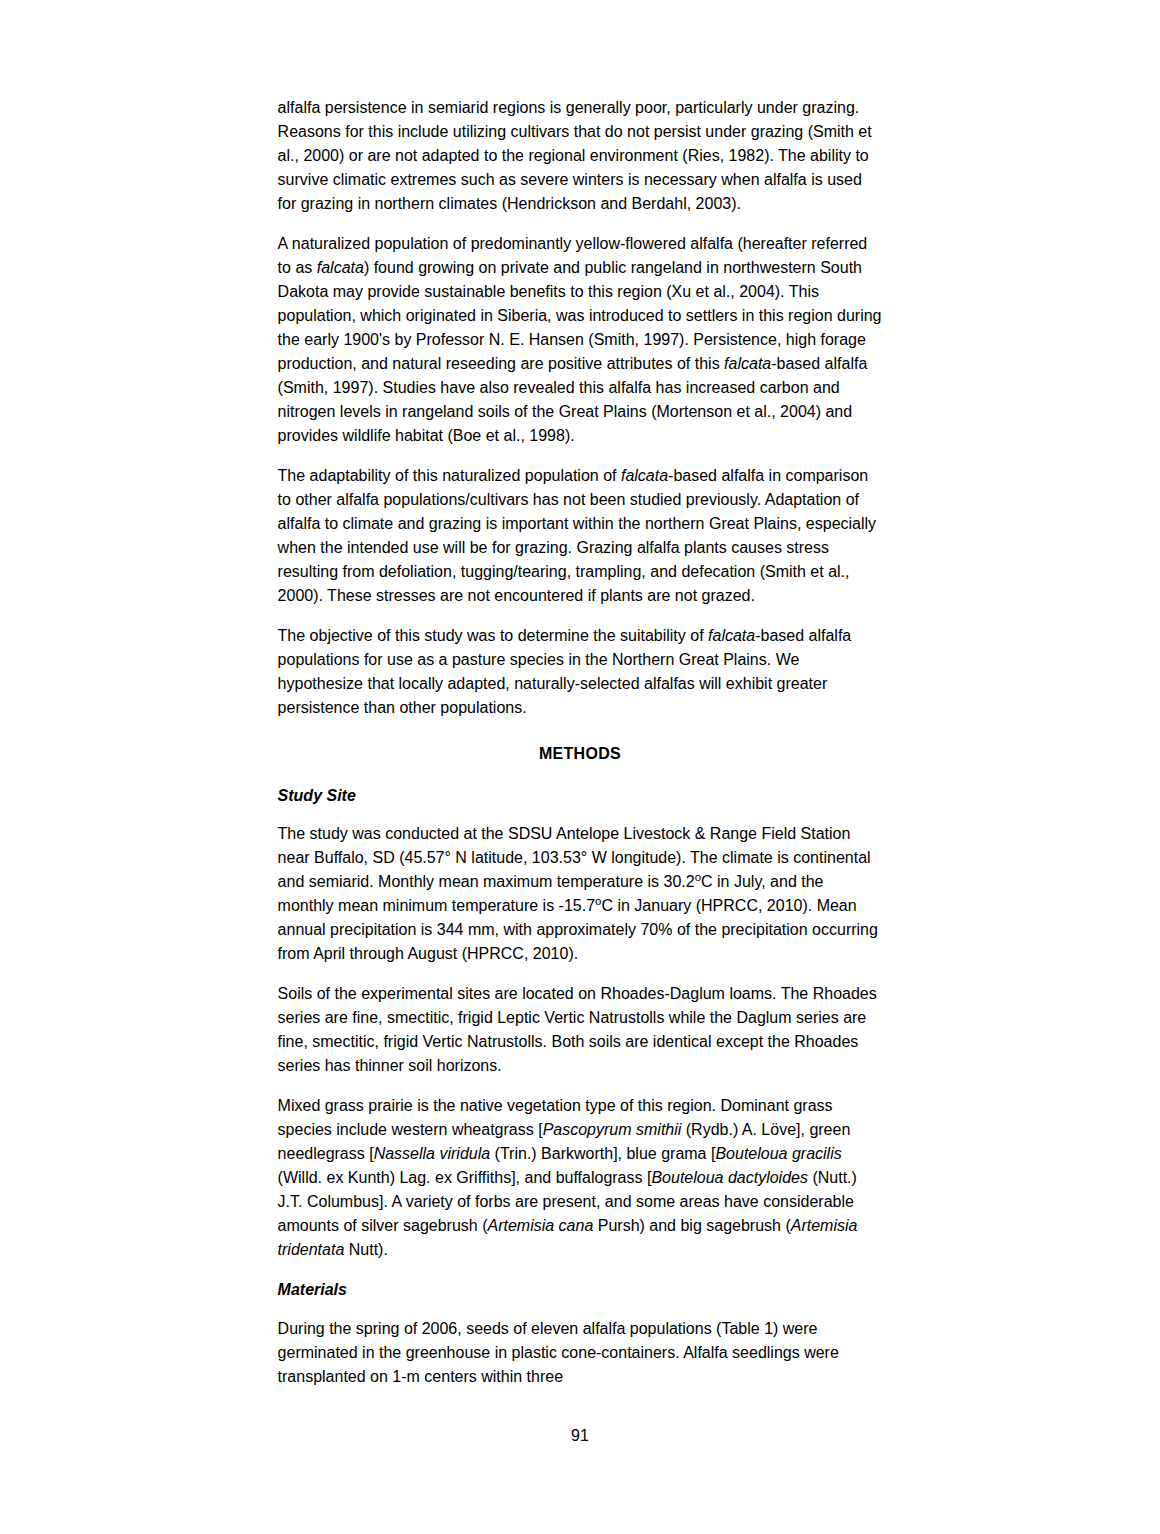alfalfa persistence in semiarid regions is generally poor, particularly under grazing. Reasons for this include utilizing cultivars that do not persist under grazing (Smith et al., 2000) or are not adapted to the regional environment (Ries, 1982). The ability to survive climatic extremes such as severe winters is necessary when alfalfa is used for grazing in northern climates (Hendrickson and Berdahl, 2003).
A naturalized population of predominantly yellow-flowered alfalfa (hereafter referred to as falcata) found growing on private and public rangeland in northwestern South Dakota may provide sustainable benefits to this region (Xu et al., 2004). This population, which originated in Siberia, was introduced to settlers in this region during the early 1900's by Professor N. E. Hansen (Smith, 1997). Persistence, high forage production, and natural reseeding are positive attributes of this falcata-based alfalfa (Smith, 1997). Studies have also revealed this alfalfa has increased carbon and nitrogen levels in rangeland soils of the Great Plains (Mortenson et al., 2004) and provides wildlife habitat (Boe et al., 1998).
The adaptability of this naturalized population of falcata-based alfalfa in comparison to other alfalfa populations/cultivars has not been studied previously. Adaptation of alfalfa to climate and grazing is important within the northern Great Plains, especially when the intended use will be for grazing. Grazing alfalfa plants causes stress resulting from defoliation, tugging/tearing, trampling, and defecation (Smith et al., 2000). These stresses are not encountered if plants are not grazed.
The objective of this study was to determine the suitability of falcata-based alfalfa populations for use as a pasture species in the Northern Great Plains. We hypothesize that locally adapted, naturally-selected alfalfas will exhibit greater persistence than other populations.
METHODS
Study Site
The study was conducted at the SDSU Antelope Livestock & Range Field Station near Buffalo, SD (45.57° N latitude, 103.53° W longitude). The climate is continental and semiarid. Monthly mean maximum temperature is 30.2oC in July, and the monthly mean minimum temperature is -15.7oC in January (HPRCC, 2010). Mean annual precipitation is 344 mm, with approximately 70% of the precipitation occurring from April through August (HPRCC, 2010).
Soils of the experimental sites are located on Rhoades-Daglum loams. The Rhoades series are fine, smectitic, frigid Leptic Vertic Natrustolls while the Daglum series are fine, smectitic, frigid Vertic Natrustolls. Both soils are identical except the Rhoades series has thinner soil horizons.
Mixed grass prairie is the native vegetation type of this region. Dominant grass species include western wheatgrass [Pascopyrum smithii (Rydb.) A. Löve], green needlegrass [Nassella viridula (Trin.) Barkworth], blue grama [Bouteloua gracilis (Willd. ex Kunth) Lag. ex Griffiths], and buffalograss [Bouteloua dactyloides (Nutt.) J.T. Columbus]. A variety of forbs are present, and some areas have considerable amounts of silver sagebrush (Artemisia cana Pursh) and big sagebrush (Artemisia tridentata Nutt).
Materials
During the spring of 2006, seeds of eleven alfalfa populations (Table 1) were germinated in the greenhouse in plastic cone-containers. Alfalfa seedlings were transplanted on 1-m centers within three
91